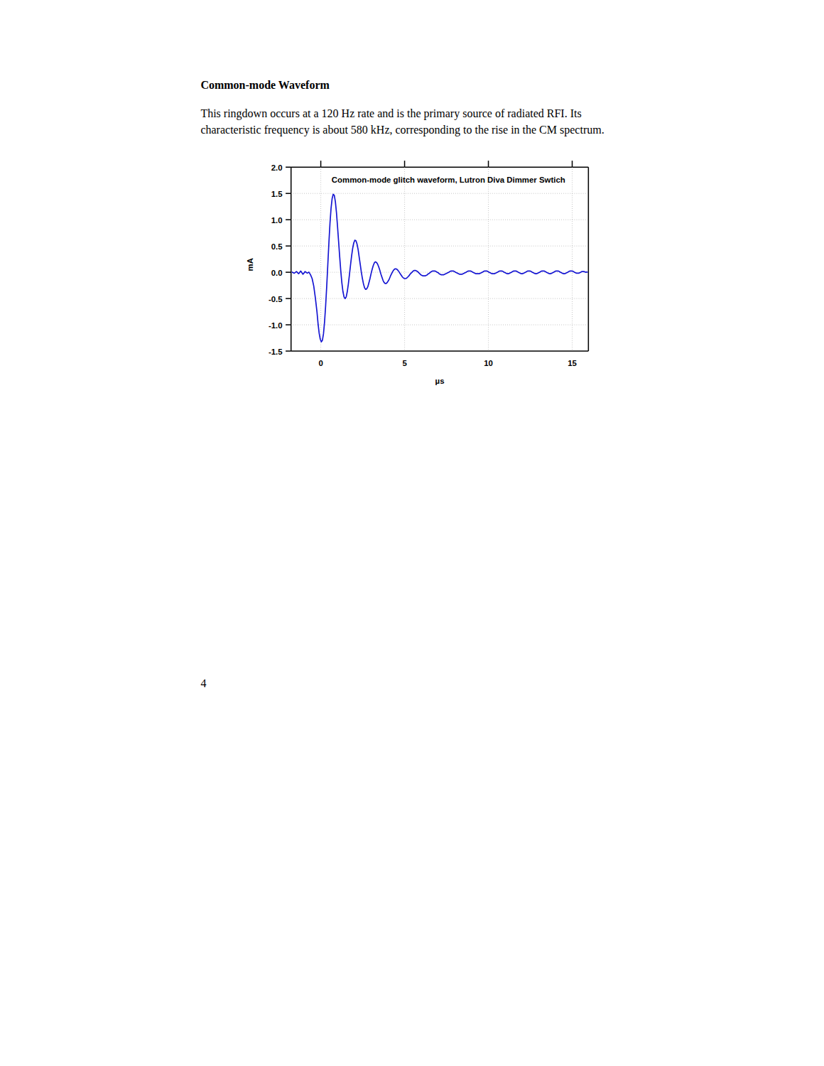Common-mode Waveform
This ringdown occurs at a 120 Hz rate and is the primary source of radiated RFI. Its characteristic frequency is about 580 kHz, corresponding to the rise in the CM spectrum.
2.0 1.5 1.0 0.5 0.0 -0.5 -1.0 -1.5 0 5 10 15 mA µs Common-mode glitch waveform, Lutron Diva Dimmer Swtich
4